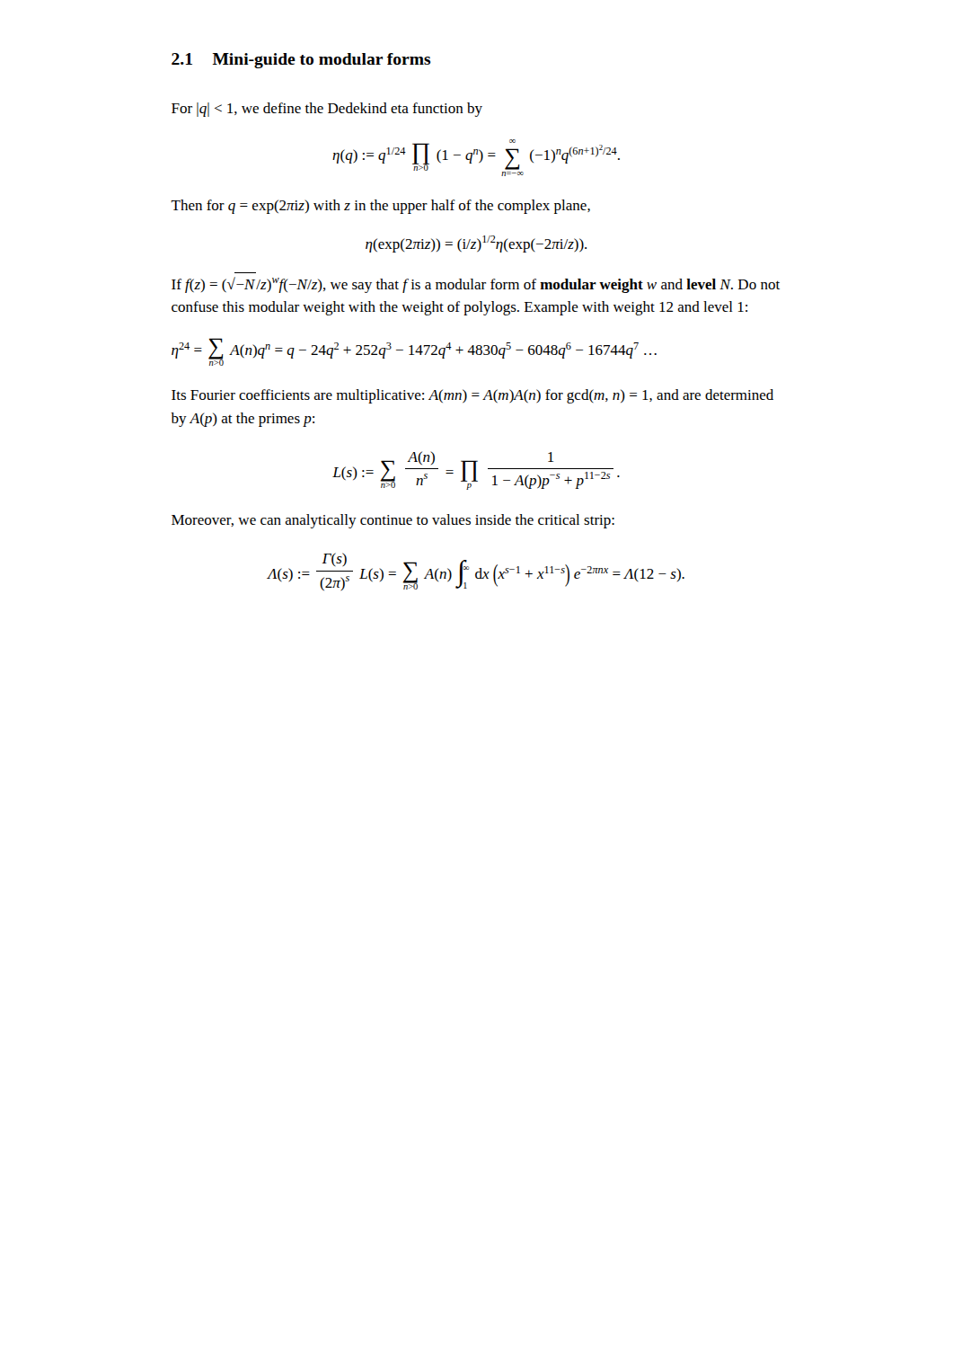2.1 Mini-guide to modular forms
For |q| < 1, we define the Dedekind eta function by
η(q) := q1/24 ∏n>0 (1 − qn) = ∞∑n=−∞ (−1)nq(6n+1)2/24.
Then for q = exp(2πiz) with z in the upper half of the complex plane,
η(exp(2πiz)) = (i/z)1/2η(exp(−2πi/z)).
If f(z) = (√−N/z)wf(−N/z), we say that f is a modular form of modular weight w and level N. Do not confuse this modular weight with the weight of polylogs. Example with weight 12 and level 1:
η24 = ∑n>0 A(n)qn = q − 24q2 + 252q3 − 1472q4 + 4830q5 − 6048q6 − 16744q7 …
Its Fourier coefficients are multiplicative: A(mn) = A(m)A(n) for gcd(m, n) = 1, and are determined by A(p) at the primes p:
L(s) := ∑n>0 A(n) ns = ∏p 11 − A(p)p−s + p11−2s.
Moreover, we can analytically continue to values inside the critical strip:
Λ(s) := Γ(s)(2π)s L(s) = ∑n>0 A(n) ∫∞1 dx (xs−1 + x11−s) e−2πnx = Λ(12 − s).